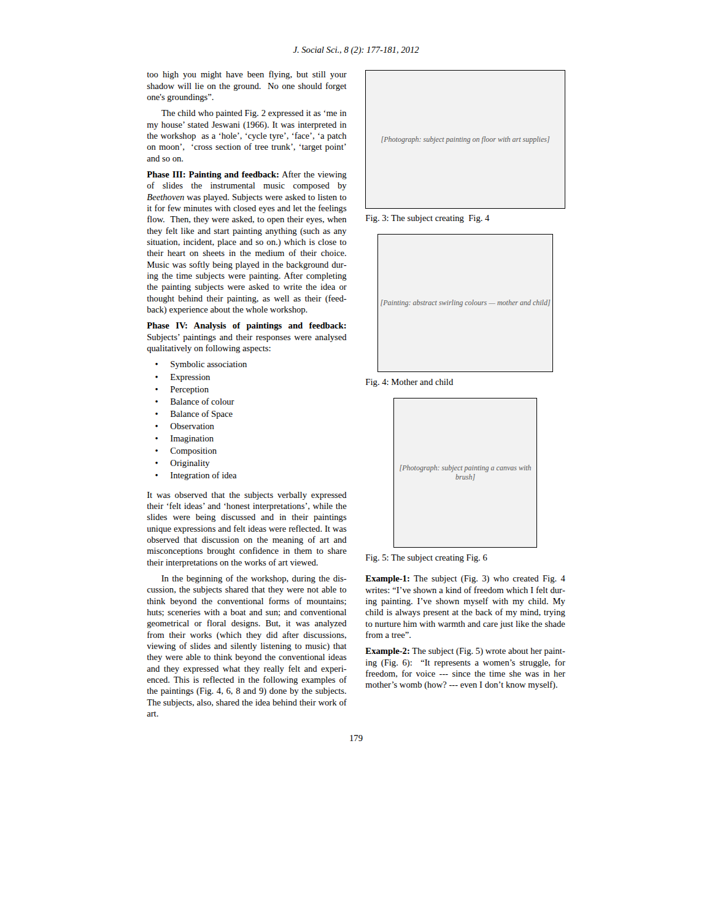J. Social Sci., 8 (2): 177-181, 2012
too high you might have been flying, but still your shadow will lie on the ground. No one should forget one's groundings”.
The child who painted Fig. 2 expressed it as ‘me in my house’ stated Jeswani (1966). It was interpreted in the workshop as a ‘hole’, ‘cycle tyre’, ‘face’, ‘a patch on moon’, ‘cross section of tree trunk’, ‘target point’ and so on.
Phase III: Painting and feedback: After the viewing of slides the instrumental music composed by Beethoven was played. Subjects were asked to listen to it for few minutes with closed eyes and let the feelings flow. Then, they were asked, to open their eyes, when they felt like and start painting anything (such as any situation, incident, place and so on.) which is close to their heart on sheets in the medium of their choice. Music was softly being played in the background during the time subjects were painting. After completing the painting subjects were asked to write the idea or thought behind their painting, as well as their (feedback) experience about the whole workshop.
Phase IV: Analysis of paintings and feedback: Subjects’ paintings and their responses were analysed qualitatively on following aspects:
Symbolic association
Expression
Perception
Balance of colour
Balance of Space
Observation
Imagination
Composition
Originality
Integration of idea
It was observed that the subjects verbally expressed their ‘felt ideas’ and ‘honest interpretations’, while the slides were being discussed and in their paintings unique expressions and felt ideas were reflected. It was observed that discussion on the meaning of art and misconceptions brought confidence in them to share their interpretations on the works of art viewed.
In the beginning of the workshop, during the discussion, the subjects shared that they were not able to think beyond the conventional forms of mountains; huts; sceneries with a boat and sun; and conventional geometrical or floral designs. But, it was analyzed from their works (which they did after discussions, viewing of slides and silently listening to music) that they were able to think beyond the conventional ideas and they expressed what they really felt and experienced. This is reflected in the following examples of the paintings (Fig. 4, 6, 8 and 9) done by the subjects. The subjects, also, shared the idea behind their work of art.
[Photograph: subject painting on floor with art supplies]
Fig. 3: The subject creating Fig. 4
[Painting: abstract swirling colours — mother and child]
Fig. 4: Mother and child
[Photograph: subject painting a canvas with brush]
Fig. 5: The subject creating Fig. 6
Example-1: The subject (Fig. 3) who created Fig. 4 writes: “I’ve shown a kind of freedom which I felt during painting. I’ve shown myself with my child. My child is always present at the back of my mind, trying to nurture him with warmth and care just like the shade from a tree”.
Example-2: The subject (Fig. 5) wrote about her painting (Fig. 6): “It represents a women’s struggle, for freedom, for voice --- since the time she was in her mother’s womb (how? --- even I don’t know myself).
179